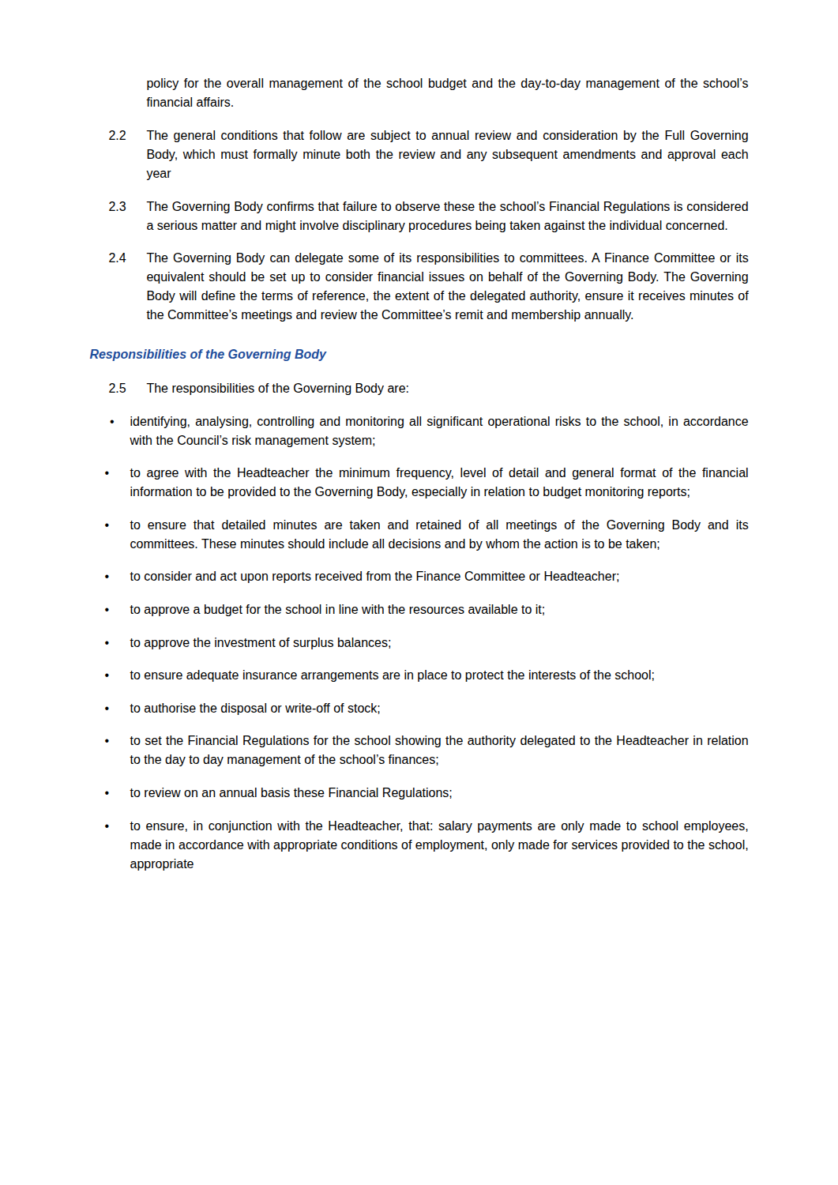policy for the overall management of the school budget and the day-to-day management of the school’s financial affairs.
2.2
The general conditions that follow are subject to annual review and consideration by the Full Governing Body, which must formally minute both the review and any subsequent amendments and approval each year
2.3
The Governing Body confirms that failure to observe these the school’s Financial Regulations is considered a serious matter and might involve disciplinary procedures being taken against the individual concerned.
2.4
The Governing Body can delegate some of its responsibilities to committees. A Finance Committee or its equivalent should be set up to consider financial issues on behalf of the Governing Body. The Governing Body will define the terms of reference, the extent of the delegated authority, ensure it receives minutes of the Committee’s meetings and review the Committee’s remit and membership annually.
Responsibilities of the Governing Body
2.5
The responsibilities of the Governing Body are:
• identifying, analysing, controlling and monitoring all significant operational risks to the school, in accordance with the Council’s risk management system;
• to agree with the Headteacher the minimum frequency, level of detail and general format of the financial information to be provided to the Governing Body, especially in relation to budget monitoring reports;
• to ensure that detailed minutes are taken and retained of all meetings of the Governing Body and its committees. These minutes should include all decisions and by whom the action is to be taken;
• to consider and act upon reports received from the Finance Committee or Headteacher;
• to approve a budget for the school in line with the resources available to it;
• to approve the investment of surplus balances;
• to ensure adequate insurance arrangements are in place to protect the interests of the school;
• to authorise the disposal or write-off of stock;
• to set the Financial Regulations for the school showing the authority delegated to the Headteacher in relation to the day to day management of the school’s finances;
• to review on an annual basis these Financial Regulations;
• to ensure, in conjunction with the Headteacher, that: salary payments are only made to school employees, made in accordance with appropriate conditions of employment, only made for services provided to the school, appropriate